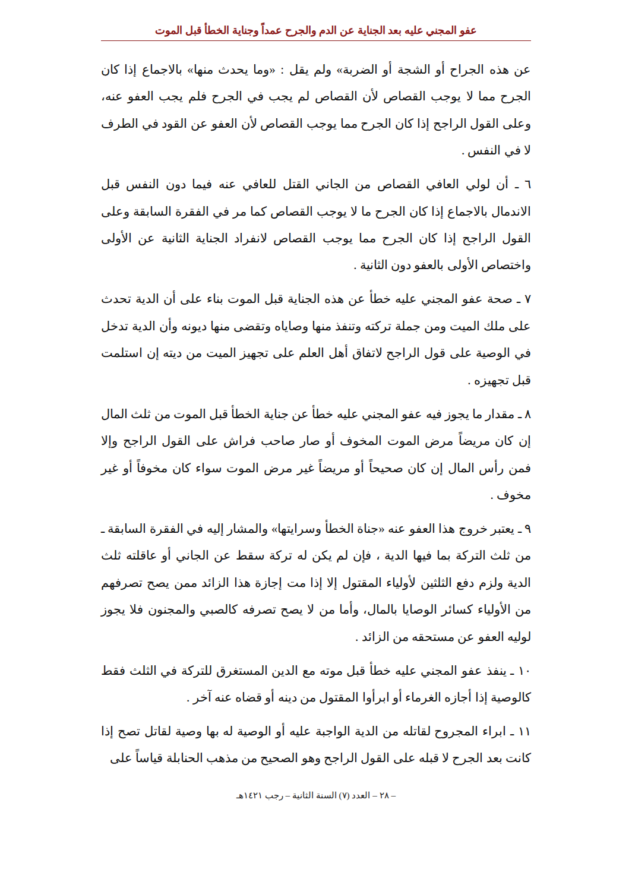عفو المجني عليه بعد الجناية عن الدم والجرح عمداً وجناية الخطأ قبل الموت
عن هذه الجراح أو الشجة أو الضربة» ولم يقل : «وما يحدث منها» بالاجماع إذا كان الجرح مما لا يوجب القصاص لأن القصاص لم يجب في الجرح فلم يجب العفو عنه، وعلى القول الراجح إذا كان الجرح مما يوجب القصاص لأن العفو عن القود في الطرف لا في النفس .
٦ ـ أن لولي العافي القصاص من الجاني القتل للعافي عنه فيما دون النفس قبل الاندمال بالاجماع إذا كان الجرح ما لا يوجب القصاص كما مر في الفقرة السابقة وعلى القول الراجح إذا كان الجرح مما يوجب القصاص لانفراد الجناية الثانية عن الأولى واختصاص الأولى بالعفو دون الثانية .
٧ ـ صحة عفو المجني عليه خطأ عن هذه الجناية قبل الموت بناء على أن الدية تحدث على ملك الميت ومن جملة تركته وتنفذ منها وصاياه وتقضى منها ديونه وأن الدية تدخل في الوصية على قول الراجح لاتفاق أهل العلم على تجهيز الميت من ديته إن استلمت قبل تجهيزه .
٨ ـ مقدار ما يجوز فيه عفو المجني عليه خطأ عن جناية الخطأ قبل الموت من ثلث المال إن كان مريضاً مرض الموت المخوف أو صار صاحب فراش على القول الراجح وإلا فمن رأس المال إن كان صحيحاً أو مريضاً غير مرض الموت سواء كان مخوفاً أو غير مخوف .
٩ ـ يعتبر خروج هذا العفو عنه «جناة الخطأ وسرايتها» والمشار إليه في الفقرة السابقة ـ من ثلث التركة بما فيها الدية ، فإن لم يكن له تركة سقط عن الجاني أو عاقلته ثلث الدية ولزم دفع الثلثين لأولياء المقتول إلا إذا مت إجازة هذا الزائد ممن يصح تصرفهم من الأولياء كسائر الوصايا بالمال، وأما من لا يصح تصرفه كالصبي والمجنون فلا يجوز لوليه العفو عن مستحقه من الزائد .
١٠ ـ ينفذ عفو المجني عليه خطأ قبل موته مع الدين المستغرق للتركة في الثلث فقط كالوصية إذا أجازه الغرماء أو ابرأوا المقتول من دينه أو قضاه عنه آخر .
١١ ـ ابراء المجروح لقاتله من الدية الواجبة عليه أو الوصية له بها وصية لقاتل تصح إذا كانت بعد الجرح لا قبله على القول الراجح وهو الصحيح من مذهب الحنابلة قياساً على
– ٢٨ – العدد (٧) السنة الثانية – رجب ١٤٢١هـ